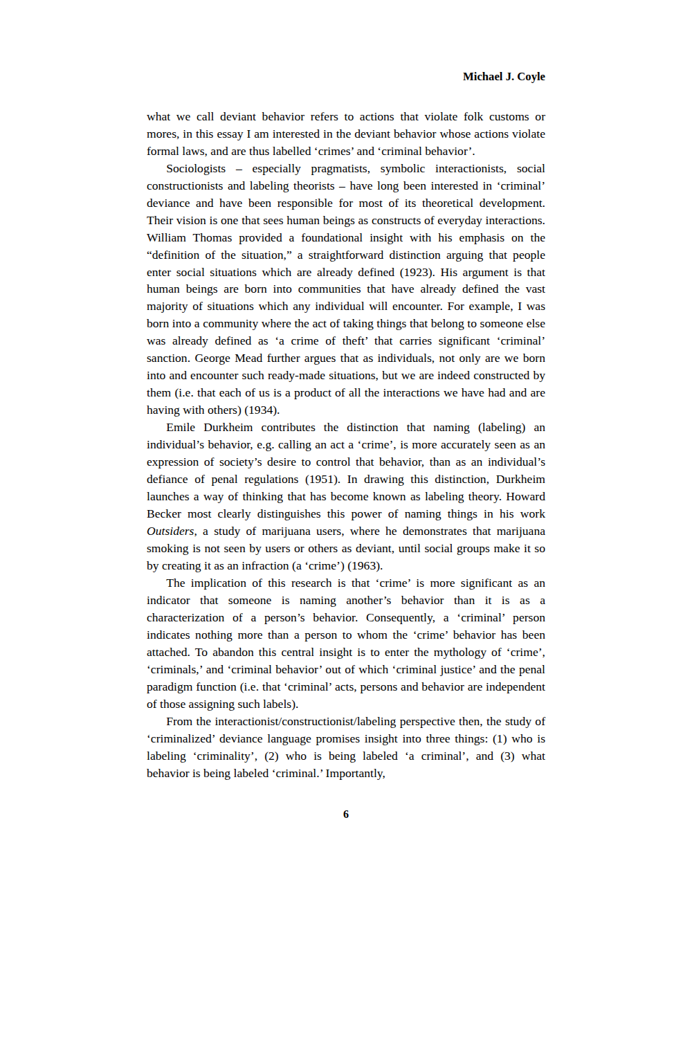Michael J. Coyle
what we call deviant behavior refers to actions that violate folk customs or mores, in this essay I am interested in the deviant behavior whose actions violate formal laws, and are thus labelled ‘crimes’ and ‘criminal behavior’.
Sociologists – especially pragmatists, symbolic interactionists, social constructionists and labeling theorists – have long been interested in ‘criminal’ deviance and have been responsible for most of its theoretical development. Their vision is one that sees human beings as constructs of everyday interactions. William Thomas provided a foundational insight with his emphasis on the “definition of the situation,” a straightforward distinction arguing that people enter social situations which are already defined (1923). His argument is that human beings are born into communities that have already defined the vast majority of situations which any individual will encounter. For example, I was born into a community where the act of taking things that belong to someone else was already defined as ‘a crime of theft’ that carries significant ‘criminal’ sanction. George Mead further argues that as individuals, not only are we born into and encounter such ready-made situations, but we are indeed constructed by them (i.e. that each of us is a product of all the interactions we have had and are having with others) (1934).
Emile Durkheim contributes the distinction that naming (labeling) an individual’s behavior, e.g. calling an act a ‘crime’, is more accurately seen as an expression of society’s desire to control that behavior, than as an individual’s defiance of penal regulations (1951). In drawing this distinction, Durkheim launches a way of thinking that has become known as labeling theory. Howard Becker most clearly distinguishes this power of naming things in his work Outsiders, a study of marijuana users, where he demonstrates that marijuana smoking is not seen by users or others as deviant, until social groups make it so by creating it as an infraction (a ‘crime’) (1963).
The implication of this research is that ‘crime’ is more significant as an indicator that someone is naming another’s behavior than it is as a characterization of a person’s behavior. Consequently, a ‘criminal’ person indicates nothing more than a person to whom the ‘crime’ behavior has been attached. To abandon this central insight is to enter the mythology of ‘crime’, ‘criminals,’ and ‘criminal behavior’ out of which ‘criminal justice’ and the penal paradigm function (i.e. that ‘criminal’ acts, persons and behavior are independent of those assigning such labels).
From the interactionist/constructionist/labeling perspective then, the study of ‘criminalized’ deviance language promises insight into three things: (1) who is labeling ‘criminality’, (2) who is being labeled ‘a criminal’, and (3) what behavior is being labeled ‘criminal.’ Importantly,
6